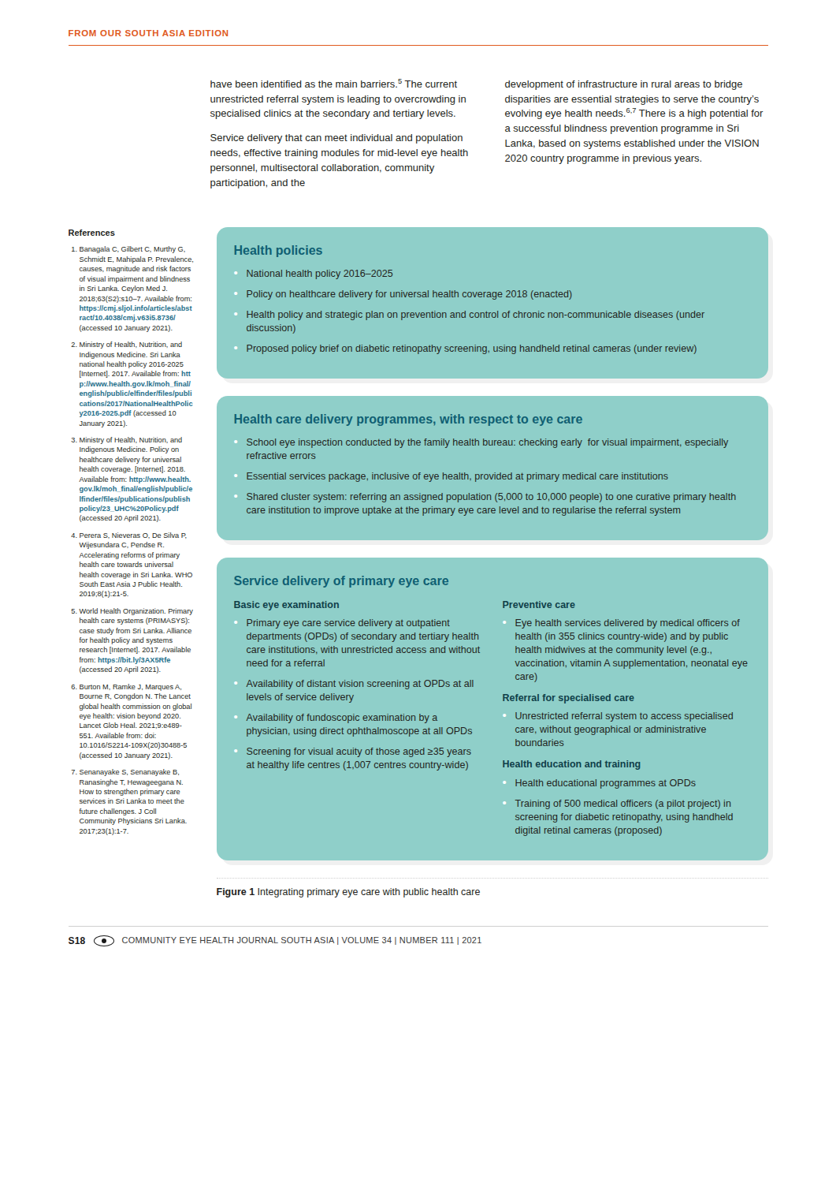From our South Asia edition
have been identified as the main barriers.5 The current unrestricted referral system is leading to overcrowding in specialised clinics at the secondary and tertiary levels.
Service delivery that can meet individual and population needs, effective training modules for mid-level eye health personnel, multisectoral collaboration, community participation, and the
development of infrastructure in rural areas to bridge disparities are essential strategies to serve the country’s evolving eye health needs.6,7 There is a high potential for a successful blindness prevention programme in Sri Lanka, based on systems established under the VISION 2020 country programme in previous years.
References
Banagala C, Gilbert C, Murthy G, Schmidt E, Mahipala P. Prevalence, causes, magnitude and risk factors of visual impairment and blindness in Sri Lanka. Ceylon Med J. 2018;63(S2):s10–7. Available from: https://cmj.sljol.info/articles/abstract/10.4038/cmj.v63i5.8736/ (accessed 10 January 2021).
Ministry of Health, Nutrition, and Indigenous Medicine. Sri Lanka national health policy 2016-2025 [Internet]. 2017. Available from: http://www.health.gov.lk/moh_final/english/public/elfinder/files/publications/2017/NationalHealthPolicy2016-2025.pdf (accessed 10 January 2021).
Ministry of Health, Nutrition, and Indigenous Medicine. Policy on healthcare delivery for universal health coverage. [Internet]. 2018. Available from: http://www.health.gov.lk/moh_final/english/public/elfinder/files/publications/publishpolicy/23_UHC%20Policy.pdf (accessed 20 April 2021).
Perera S, Nieveras O, De Silva P, Wijesundara C, Pendse R. Accelerating reforms of primary health care towards universal health coverage in Sri Lanka. WHO South East Asia J Public Health. 2019;8(1):21-5.
World Health Organization. Primary health care systems (PRIMASYS): case study from Sri Lanka. Alliance for health policy and systems research [Internet]. 2017. Available from: https://bit.ly/3AX5Rfe (accessed 20 April 2021).
Burton M, Ramke J, Marques A, Bourne R, Congdon N. The Lancet global health commission on global eye health: vision beyond 2020. Lancet Glob Heal. 2021;9:e489-551. Available from: doi: 10.1016/S2214-109X(20)30488-5 (accessed 10 January 2021).
Senanayake S, Senanayake B, Ranasinghe T, Hewageegana N. How to strengthen primary care services in Sri Lanka to meet the future challenges. J Coll Community Physicians Sri Lanka. 2017;23(1):1-7.
Health policies
National health policy 2016–2025
Policy on healthcare delivery for universal health coverage 2018 (enacted)
Health policy and strategic plan on prevention and control of chronic non-communicable diseases (under discussion)
Proposed policy brief on diabetic retinopathy screening, using handheld retinal cameras (under review)
Health care delivery programmes, with respect to eye care
School eye inspection conducted by the family health bureau: checking early for visual impairment, especially refractive errors
Essential services package, inclusive of eye health, provided at primary medical care institutions
Shared cluster system: referring an assigned population (5,000 to 10,000 people) to one curative primary health care institution to improve uptake at the primary eye care level and to regularise the referral system
Service delivery of primary eye care
Basic eye examination
Primary eye care service delivery at outpatient departments (OPDs) of secondary and tertiary health care institutions, with unrestricted access and without need for a referral
Availability of distant vision screening at OPDs at all levels of service delivery
Availability of fundoscopic examination by a physician, using direct ophthalmoscope at all OPDs
Screening for visual acuity of those aged ≥35 years at healthy life centres (1,007 centres country-wide)
Preventive care
Eye health services delivered by medical officers of health (in 355 clinics country-wide) and by public health midwives at the community level (e.g., vaccination, vitamin A supplementation, neonatal eye care)
Referral for specialised care
Unrestricted referral system to access specialised care, without geographical or administrative boundaries
Health education and training
Health educational programmes at OPDs
Training of 500 medical officers (a pilot project) in screening for diabetic retinopathy, using handheld digital retinal cameras (proposed)
Figure 1 Integrating primary eye care with public health care
S18 Community Eye Health Journal South Asia | Volume 34 | Number 111 | 2021